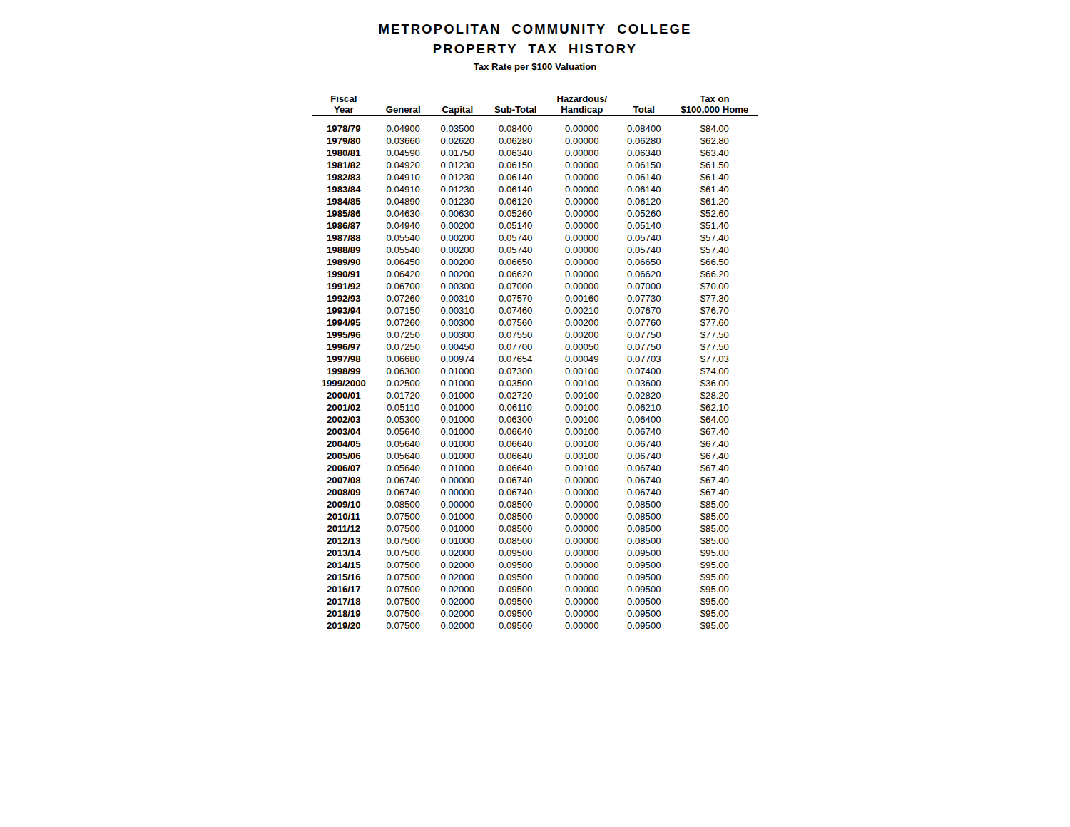METROPOLITAN COMMUNITY COLLEGE
PROPERTY TAX HISTORY
Tax Rate per $100 Valuation
| Fiscal | | | | Hazardous/ | | Tax on |
| --- | --- | --- | --- | --- | --- | --- |
| Year | General | Capital | Sub-Total | Handicap | Total | $100,000 Home |
| 1978/79 | 0.04900 | 0.03500 | 0.08400 | 0.00000 | 0.08400 | $84.00 |
| 1979/80 | 0.03660 | 0.02620 | 0.06280 | 0.00000 | 0.06280 | $62.80 |
| 1980/81 | 0.04590 | 0.01750 | 0.06340 | 0.00000 | 0.06340 | $63.40 |
| 1981/82 | 0.04920 | 0.01230 | 0.06150 | 0.00000 | 0.06150 | $61.50 |
| 1982/83 | 0.04910 | 0.01230 | 0.06140 | 0.00000 | 0.06140 | $61.40 |
| 1983/84 | 0.04910 | 0.01230 | 0.06140 | 0.00000 | 0.06140 | $61.40 |
| 1984/85 | 0.04890 | 0.01230 | 0.06120 | 0.00000 | 0.06120 | $61.20 |
| 1985/86 | 0.04630 | 0.00630 | 0.05260 | 0.00000 | 0.05260 | $52.60 |
| 1986/87 | 0.04940 | 0.00200 | 0.05140 | 0.00000 | 0.05140 | $51.40 |
| 1987/88 | 0.05540 | 0.00200 | 0.05740 | 0.00000 | 0.05740 | $57.40 |
| 1988/89 | 0.05540 | 0.00200 | 0.05740 | 0.00000 | 0.05740 | $57.40 |
| 1989/90 | 0.06450 | 0.00200 | 0.06650 | 0.00000 | 0.06650 | $66.50 |
| 1990/91 | 0.06420 | 0.00200 | 0.06620 | 0.00000 | 0.06620 | $66.20 |
| 1991/92 | 0.06700 | 0.00300 | 0.07000 | 0.00000 | 0.07000 | $70.00 |
| 1992/93 | 0.07260 | 0.00310 | 0.07570 | 0.00160 | 0.07730 | $77.30 |
| 1993/94 | 0.07150 | 0.00310 | 0.07460 | 0.00210 | 0.07670 | $76.70 |
| 1994/95 | 0.07260 | 0.00300 | 0.07560 | 0.00200 | 0.07760 | $77.60 |
| 1995/96 | 0.07250 | 0.00300 | 0.07550 | 0.00200 | 0.07750 | $77.50 |
| 1996/97 | 0.07250 | 0.00450 | 0.07700 | 0.00050 | 0.07750 | $77.50 |
| 1997/98 | 0.06680 | 0.00974 | 0.07654 | 0.00049 | 0.07703 | $77.03 |
| 1998/99 | 0.06300 | 0.01000 | 0.07300 | 0.00100 | 0.07400 | $74.00 |
| 1999/2000 | 0.02500 | 0.01000 | 0.03500 | 0.00100 | 0.03600 | $36.00 |
| 2000/01 | 0.01720 | 0.01000 | 0.02720 | 0.00100 | 0.02820 | $28.20 |
| 2001/02 | 0.05110 | 0.01000 | 0.06110 | 0.00100 | 0.06210 | $62.10 |
| 2002/03 | 0.05300 | 0.01000 | 0.06300 | 0.00100 | 0.06400 | $64.00 |
| 2003/04 | 0.05640 | 0.01000 | 0.06640 | 0.00100 | 0.06740 | $67.40 |
| 2004/05 | 0.05640 | 0.01000 | 0.06640 | 0.00100 | 0.06740 | $67.40 |
| 2005/06 | 0.05640 | 0.01000 | 0.06640 | 0.00100 | 0.06740 | $67.40 |
| 2006/07 | 0.05640 | 0.01000 | 0.06640 | 0.00100 | 0.06740 | $67.40 |
| 2007/08 | 0.06740 | 0.00000 | 0.06740 | 0.00000 | 0.06740 | $67.40 |
| 2008/09 | 0.06740 | 0.00000 | 0.06740 | 0.00000 | 0.06740 | $67.40 |
| 2009/10 | 0.08500 | 0.00000 | 0.08500 | 0.00000 | 0.08500 | $85.00 |
| 2010/11 | 0.07500 | 0.01000 | 0.08500 | 0.00000 | 0.08500 | $85.00 |
| 2011/12 | 0.07500 | 0.01000 | 0.08500 | 0.00000 | 0.08500 | $85.00 |
| 2012/13 | 0.07500 | 0.01000 | 0.08500 | 0.00000 | 0.08500 | $85.00 |
| 2013/14 | 0.07500 | 0.02000 | 0.09500 | 0.00000 | 0.09500 | $95.00 |
| 2014/15 | 0.07500 | 0.02000 | 0.09500 | 0.00000 | 0.09500 | $95.00 |
| 2015/16 | 0.07500 | 0.02000 | 0.09500 | 0.00000 | 0.09500 | $95.00 |
| 2016/17 | 0.07500 | 0.02000 | 0.09500 | 0.00000 | 0.09500 | $95.00 |
| 2017/18 | 0.07500 | 0.02000 | 0.09500 | 0.00000 | 0.09500 | $95.00 |
| 2018/19 | 0.07500 | 0.02000 | 0.09500 | 0.00000 | 0.09500 | $95.00 |
| 2019/20 | 0.07500 | 0.02000 | 0.09500 | 0.00000 | 0.09500 | $95.00 |